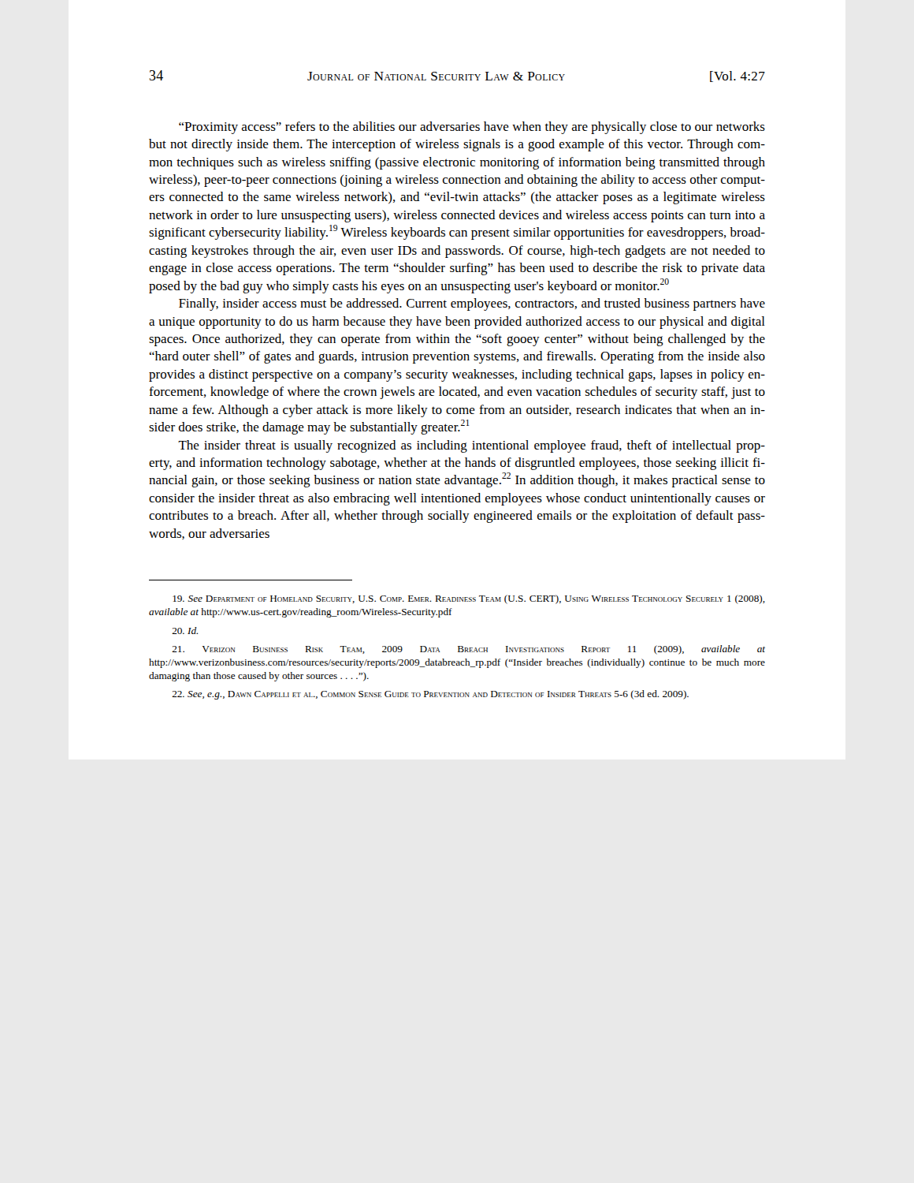34 Journal of National Security Law & Policy [Vol. 4:27
“Proximity access” refers to the abilities our adversaries have when they are physically close to our networks but not directly inside them. The interception of wireless signals is a good example of this vector. Through common techniques such as wireless sniffing (passive electronic monitoring of information being transmitted through wireless), peer-to-peer connections (joining a wireless connection and obtaining the ability to access other computers connected to the same wireless network), and “evil-twin attacks” (the attacker poses as a legitimate wireless network in order to lure unsuspecting users), wireless connected devices and wireless access points can turn into a significant cybersecurity liability.19 Wireless keyboards can present similar opportunities for eavesdroppers, broadcasting keystrokes through the air, even user IDs and passwords. Of course, high-tech gadgets are not needed to engage in close access operations. The term “shoulder surfing” has been used to describe the risk to private data posed by the bad guy who simply casts his eyes on an unsuspecting user's keyboard or monitor.20
Finally, insider access must be addressed. Current employees, contractors, and trusted business partners have a unique opportunity to do us harm because they have been provided authorized access to our physical and digital spaces. Once authorized, they can operate from within the “soft gooey center” without being challenged by the “hard outer shell” of gates and guards, intrusion prevention systems, and firewalls. Operating from the inside also provides a distinct perspective on a company’s security weaknesses, including technical gaps, lapses in policy enforcement, knowledge of where the crown jewels are located, and even vacation schedules of security staff, just to name a few. Although a cyber attack is more likely to come from an outsider, research indicates that when an insider does strike, the damage may be substantially greater.21
The insider threat is usually recognized as including intentional employee fraud, theft of intellectual property, and information technology sabotage, whether at the hands of disgruntled employees, those seeking illicit financial gain, or those seeking business or nation state advantage.22 In addition though, it makes practical sense to consider the insider threat as also embracing well intentioned employees whose conduct unintentionally causes or contributes to a breach. After all, whether through socially engineered emails or the exploitation of default passwords, our adversaries
19. See Department of Homeland Security, U.S. Comp. Emer. Readiness Team (U.S. CERT), Using Wireless Technology Securely 1 (2008), available at http://www.us-cert.gov/reading_room/Wireless-Security.pdf
20. Id.
21. Verizon Business Risk Team, 2009 Data Breach Investigations Report 11 (2009), available at http://www.verizonbusiness.com/resources/security/reports/2009_databreach_rp.pdf (“Insider breaches (individually) continue to be much more damaging than those caused by other sources . . . .”).
22. See, e.g., Dawn Cappelli et al., Common Sense Guide to Prevention and Detection of Insider Threats 5-6 (3d ed. 2009).